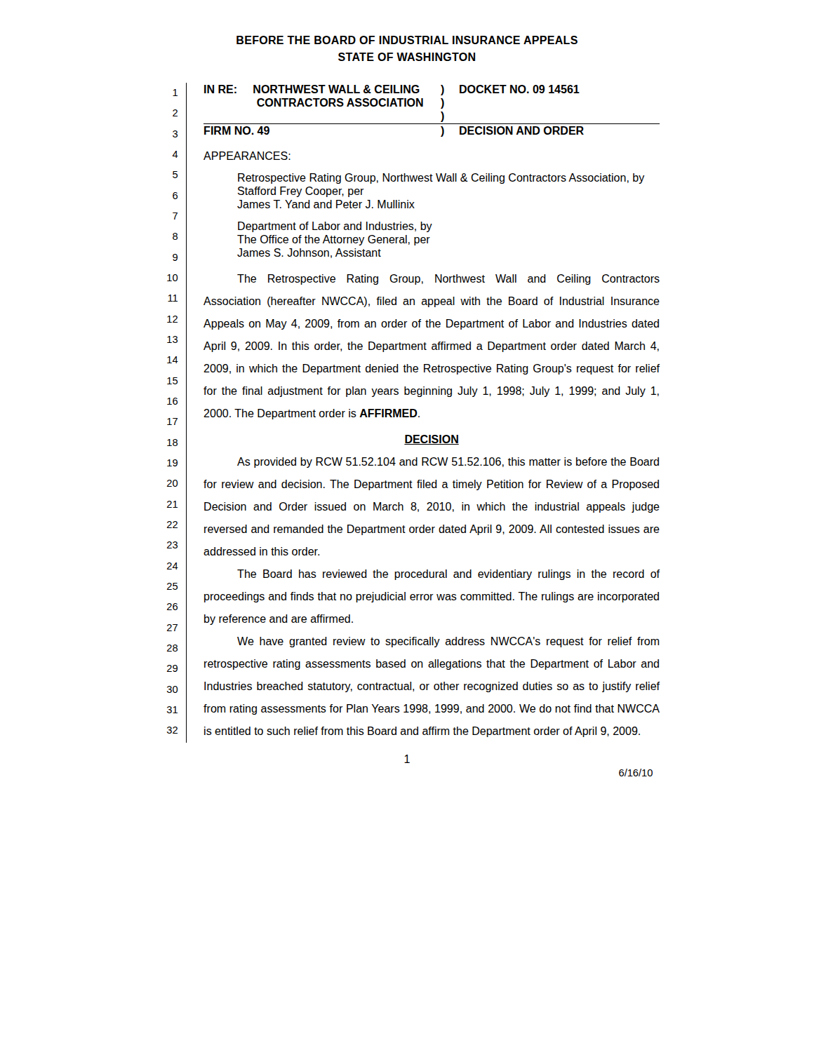BEFORE THE BOARD OF INDUSTRIAL INSURANCE APPEALS
STATE OF WASHINGTON
1
2
3
4
5
6
7
8
9
10
11
12
13
14
15
16
17
18
19
20
21
22
23
24
25
26
27
28
29
30
31
32
| IN RE: NORTHWEST WALL & CEILING | ) | DOCKET NO. 09 14561 |
| CONTRACTORS ASSOCIATION | ) | |
| | ) | |
| FIRM NO. 49 | ) | DECISION AND ORDER |
APPEARANCES:
Retrospective Rating Group, Northwest Wall & Ceiling Contractors Association, by
Stafford Frey Cooper, per
James T. Yand and Peter J. Mullinix
Department of Labor and Industries, by
The Office of the Attorney General, per
James S. Johnson, Assistant
The Retrospective Rating Group, Northwest Wall and Ceiling Contractors Association (hereafter NWCCA), filed an appeal with the Board of Industrial Insurance Appeals on May 4, 2009, from an order of the Department of Labor and Industries dated April 9, 2009. In this order, the Department affirmed a Department order dated March 4, 2009, in which the Department denied the Retrospective Rating Group's request for relief for the final adjustment for plan years beginning July 1, 1998; July 1, 1999; and July 1, 2000. The Department order is AFFIRMED.
DECISION
As provided by RCW 51.52.104 and RCW 51.52.106, this matter is before the Board for review and decision. The Department filed a timely Petition for Review of a Proposed Decision and Order issued on March 8, 2010, in which the industrial appeals judge reversed and remanded the Department order dated April 9, 2009. All contested issues are addressed in this order.
The Board has reviewed the procedural and evidentiary rulings in the record of proceedings and finds that no prejudicial error was committed. The rulings are incorporated by reference and are affirmed.
We have granted review to specifically address NWCCA's request for relief from retrospective rating assessments based on allegations that the Department of Labor and Industries breached statutory, contractual, or other recognized duties so as to justify relief from rating assessments for Plan Years 1998, 1999, and 2000. We do not find that NWCCA is entitled to such relief from this Board and affirm the Department order of April 9, 2009.
1
6/16/10